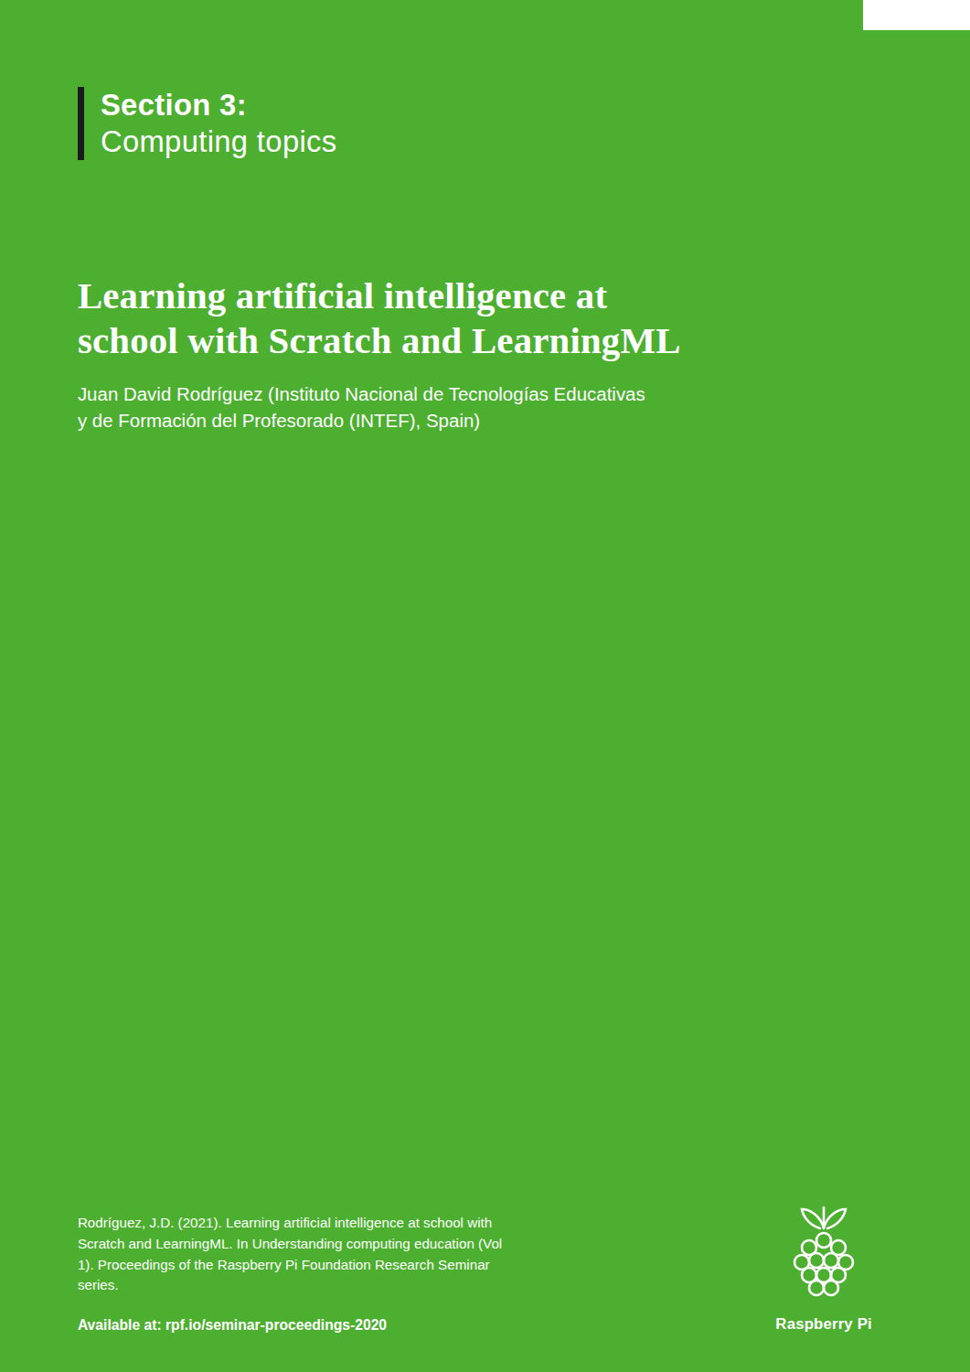Section 3: Computing topics
Learning artificial intelligence at school with Scratch and LearningML
Juan David Rodríguez (Instituto Nacional de Tecnologías Educativas y de Formación del Profesorado (INTEF), Spain)
Rodríguez, J.D. (2021). Learning artificial intelligence at school with Scratch and LearningML. In Understanding computing education (Vol 1). Proceedings of the Raspberry Pi Foundation Research Seminar series.
Available at: rpf.io/seminar-proceedings-2020
Raspberry Pi